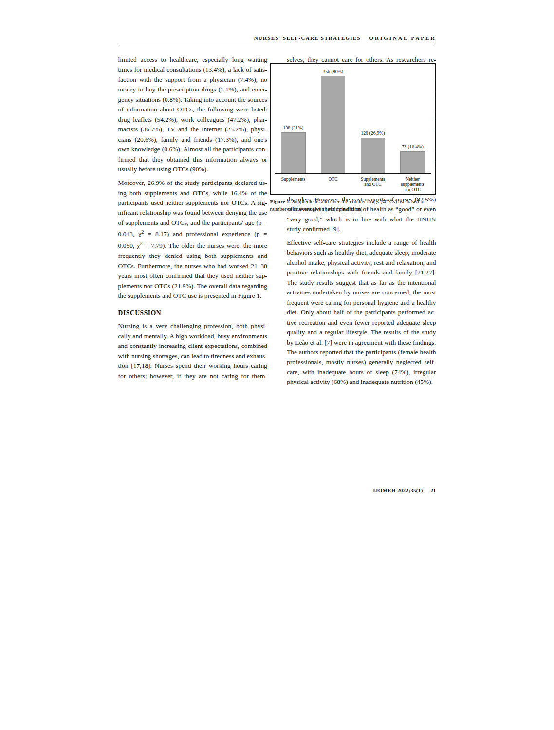Nurses' self-care strategies Original paper
limited access to healthcare, especially long waiting times for medical consultations (13.4%), a lack of satisfaction with the support from a physician (7.4%), no money to buy the prescription drugs (1.1%), and emergency situations (0.8%). Taking into account the sources of information about OTCs, the following were listed: drug leaflets (54.2%), work colleagues (47.2%), pharmacists (36.7%), TV and the Internet (25.2%), physicians (20.6%), family and friends (17.3%), and one's own knowledge (0.6%). Almost all the participants confirmed that they obtained this information always or usually before using OTCs (90%).
Moreover, 26.9% of the study participants declared using both supplements and OTCs, while 16.4% of the participants used neither supplements nor OTCs. A significant relationship was found between denying the use of supplements and OTCs, and the participants' age (p = 0.043, χ2 = 8.17) and professional experience (p = 0.050, χ2 = 7.79). The older the nurses were, the more frequently they denied using both supplements and OTCs. Furthermore, the nurses who had worked 21–30 years most often confirmed that they used neither supplements nor OTCs (21.9%). The overall data regarding the supplements and OTC use is presented in Figure 1.
Discussion
Nursing is a very challenging profession, both physically and mentally. A high workload, busy environments and constantly increasing client expectations, combined with nursing shortages, can lead to tiredness and exhaustion [17,18]. Nurses spend their working hours caring for others; however, if they are not caring for themselves, they cannot care for others. As researchers report, a lack of care with regard to oneself can potentially harm the quality of care [7,19]. A few studies have found that self-care strategies are generally poor in this professional group [6,9]. The purpose of this study was to explore the self-care strategies undertaken by Polish nurses. Currently, most Polish nurses are between 45–50 years old and, as in many other countries, further age increases in this professional group are predicted [20]. One can expect that the ageing process may easily lead to health concerns among nurses, which in turn can reduce their quality of life. In this study, 26% of the participants reported a wide range of diagnoses, with the most common being metabolic and circulatory system disorders. However, the vast majority of nurses (82.5%) self-assessed their condition of health as “good” or even “very good,” which is in line with what the HNHN study confirmed [9].
Effective self-care strategies include a range of health behaviors such as healthy diet, adequate sleep, moderate alcohol intake, physical activity, rest and relaxation, and positive relationships with friends and family [21,22]. The study results suggest that as far as the intentional activities undertaken by nurses are concerned, the most frequent were caring for personal hygiene and a healthy diet. Only about half of the participants performed active recreation and even fewer reported adequate sleep quality and a regular lifestyle. The results of the study by Leão et al. [7] were in agreement with these findings. The authors reported that the participants (female health professionals, mostly nurses) generally neglected self-care, with inadequate hours of sleep (74%), irregular physical activity (68%) and inadequate nutrition (45%).
138 (31%)
356 (80%)
120 (26.9%)
73 (16.4%)
Supplements
OTC
Supplements
and OTC
Neither supplements
nor OTC
Figure 1. Supplements and over-the-counter drugs (OTCs) use based on number of answers given (multiple choice)
IJOMEH 2022;35(1) 21